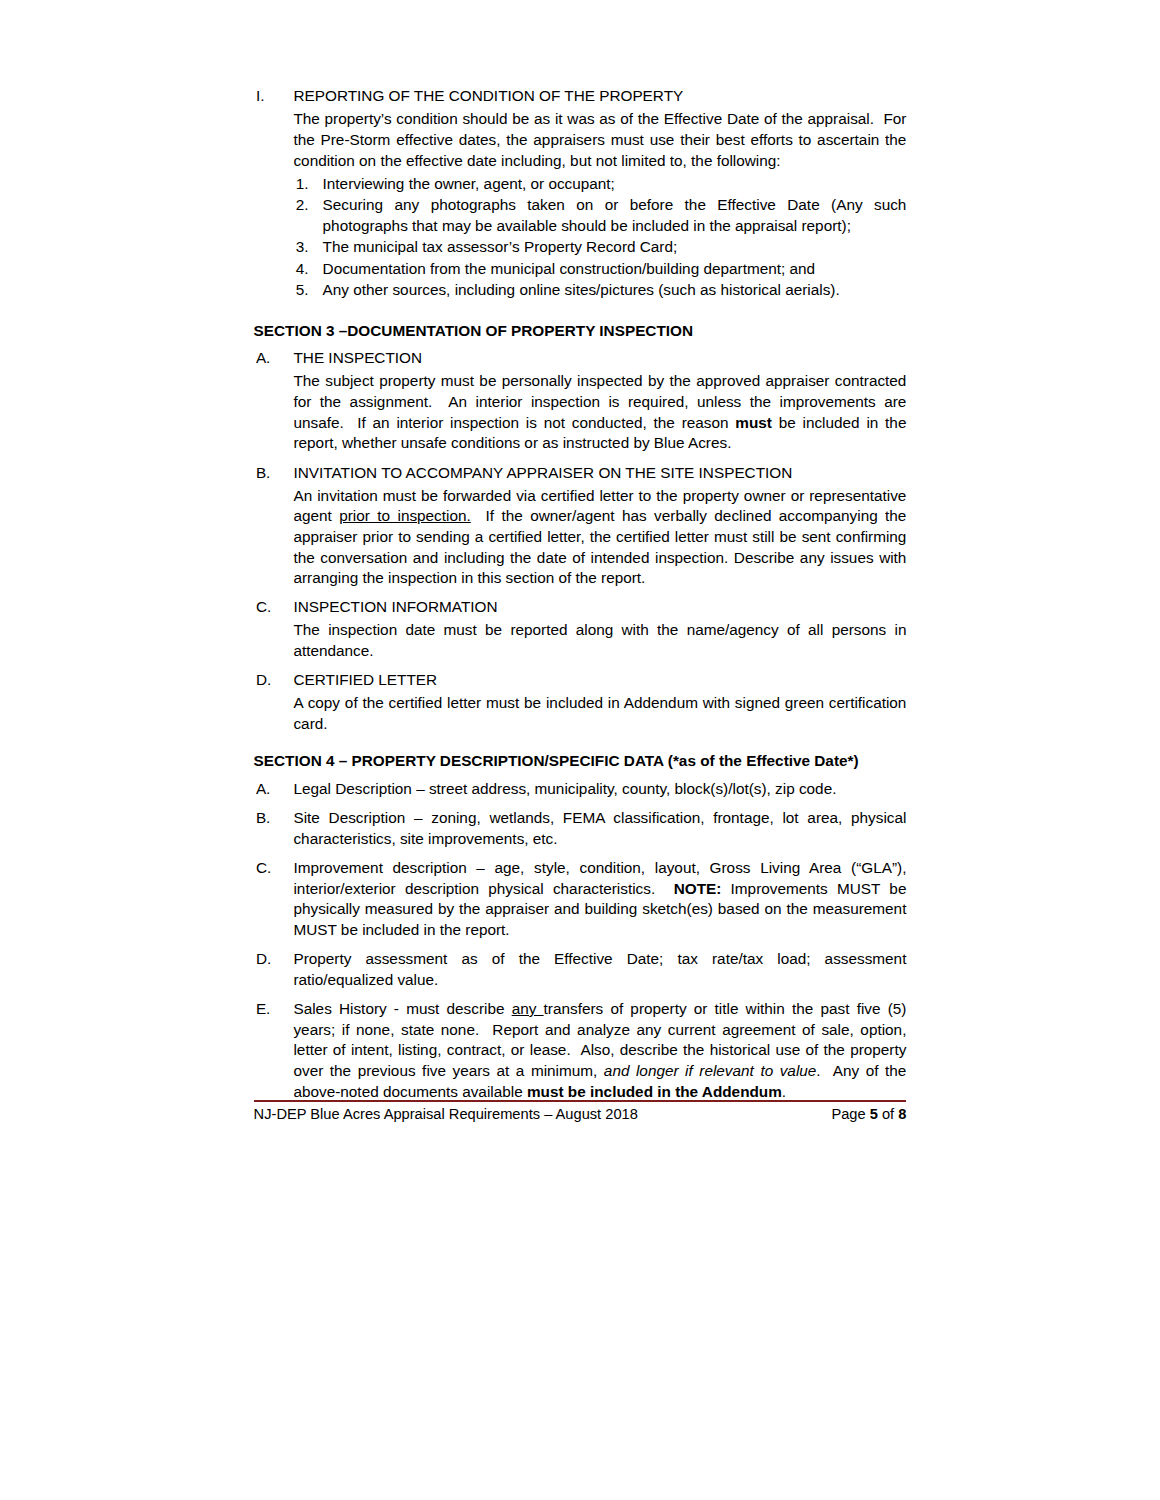I.
REPORTING OF THE CONDITION OF THE PROPERTY
The property’s condition should be as it was as of the Effective Date of the appraisal. For the Pre-Storm effective dates, the appraisers must use their best efforts to ascertain the condition on the effective date including, but not limited to, the following:
1.
Interviewing the owner, agent, or occupant;
2.
Securing any photographs taken on or before the Effective Date (Any such photographs that may be available should be included in the appraisal report);
3.
The municipal tax assessor’s Property Record Card;
4.
Documentation from the municipal construction/building department; and
5.
Any other sources, including online sites/pictures (such as historical aerials).
SECTION 3 –DOCUMENTATION OF PROPERTY INSPECTION
A.
THE INSPECTION
The subject property must be personally inspected by the approved appraiser contracted for the assignment. An interior inspection is required, unless the improvements are unsafe. If an interior inspection is not conducted, the reason must be included in the report, whether unsafe conditions or as instructed by Blue Acres.
B.
INVITATION TO ACCOMPANY APPRAISER ON THE SITE INSPECTION
An invitation must be forwarded via certified letter to the property owner or representative agent prior to inspection. If the owner/agent has verbally declined accompanying the appraiser prior to sending a certified letter, the certified letter must still be sent confirming the conversation and including the date of intended inspection. Describe any issues with arranging the inspection in this section of the report.
C.
INSPECTION INFORMATION
The inspection date must be reported along with the name/agency of all persons in attendance.
D.
CERTIFIED LETTER
A copy of the certified letter must be included in Addendum with signed green certification card.
SECTION 4 – PROPERTY DESCRIPTION/SPECIFIC DATA (*as of the Effective Date*)
A.
Legal Description – street address, municipality, county, block(s)/lot(s), zip code.
B.
Site Description – zoning, wetlands, FEMA classification, frontage, lot area, physical characteristics, site improvements, etc.
C.
Improvement description – age, style, condition, layout, Gross Living Area (“GLA”), interior/exterior description physical characteristics. NOTE: Improvements MUST be physically measured by the appraiser and building sketch(es) based on the measurement MUST be included in the report.
D.
Property assessment as of the Effective Date; tax rate/tax load; assessment ratio/equalized value.
E.
Sales History - must describe any transfers of property or title within the past five (5) years; if none, state none. Report and analyze any current agreement of sale, option, letter of intent, listing, contract, or lease. Also, describe the historical use of the property over the previous five years at a minimum, and longer if relevant to value. Any of the above-noted documents available must be included in the Addendum.
NJ-DEP Blue Acres Appraisal Requirements – August 2018
Page 5 of 8